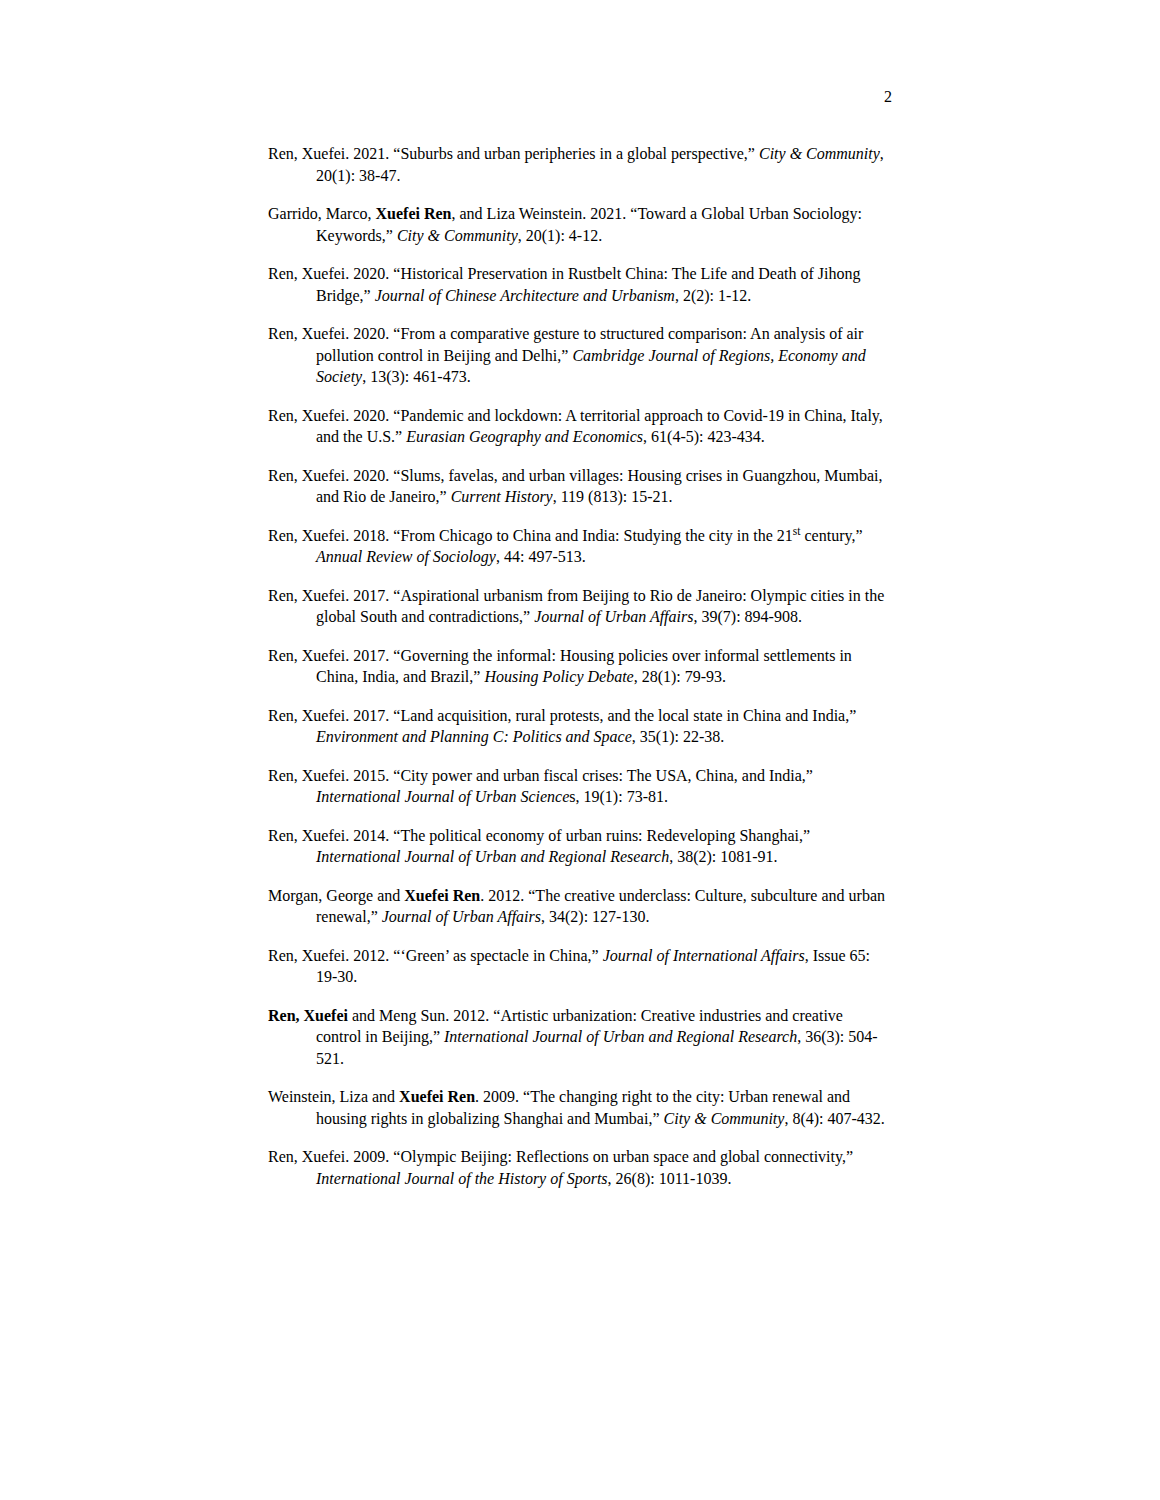2
Ren, Xuefei. 2021. “Suburbs and urban peripheries in a global perspective,” City & Community, 20(1): 38-47.
Garrido, Marco, Xuefei Ren, and Liza Weinstein. 2021. “Toward a Global Urban Sociology: Keywords,” City & Community, 20(1): 4-12.
Ren, Xuefei. 2020. “Historical Preservation in Rustbelt China: The Life and Death of Jihong Bridge,” Journal of Chinese Architecture and Urbanism, 2(2): 1-12.
Ren, Xuefei. 2020. “From a comparative gesture to structured comparison: An analysis of air pollution control in Beijing and Delhi,” Cambridge Journal of Regions, Economy and Society, 13(3): 461-473.
Ren, Xuefei. 2020. “Pandemic and lockdown: A territorial approach to Covid-19 in China, Italy, and the U.S.” Eurasian Geography and Economics, 61(4-5): 423-434.
Ren, Xuefei. 2020. “Slums, favelas, and urban villages: Housing crises in Guangzhou, Mumbai, and Rio de Janeiro,” Current History, 119 (813): 15-21.
Ren, Xuefei. 2018. “From Chicago to China and India: Studying the city in the 21st century,” Annual Review of Sociology, 44: 497-513.
Ren, Xuefei. 2017. “Aspirational urbanism from Beijing to Rio de Janeiro: Olympic cities in the global South and contradictions,” Journal of Urban Affairs, 39(7): 894-908.
Ren, Xuefei. 2017. “Governing the informal: Housing policies over informal settlements in China, India, and Brazil,” Housing Policy Debate, 28(1): 79-93.
Ren, Xuefei. 2017. “Land acquisition, rural protests, and the local state in China and India,” Environment and Planning C: Politics and Space, 35(1): 22-38.
Ren, Xuefei. 2015. “City power and urban fiscal crises: The USA, China, and India,” International Journal of Urban Sciences, 19(1): 73-81.
Ren, Xuefei. 2014. “The political economy of urban ruins: Redeveloping Shanghai,” International Journal of Urban and Regional Research, 38(2): 1081-91.
Morgan, George and Xuefei Ren. 2012. “The creative underclass: Culture, subculture and urban renewal,” Journal of Urban Affairs, 34(2): 127-130.
Ren, Xuefei. 2012. “‘Green’ as spectacle in China,” Journal of International Affairs, Issue 65: 19-30.
Ren, Xuefei and Meng Sun. 2012. “Artistic urbanization: Creative industries and creative control in Beijing,” International Journal of Urban and Regional Research, 36(3): 504-521.
Weinstein, Liza and Xuefei Ren. 2009. “The changing right to the city: Urban renewal and housing rights in globalizing Shanghai and Mumbai,” City & Community, 8(4): 407-432.
Ren, Xuefei. 2009. “Olympic Beijing: Reflections on urban space and global connectivity,” International Journal of the History of Sports, 26(8): 1011-1039.